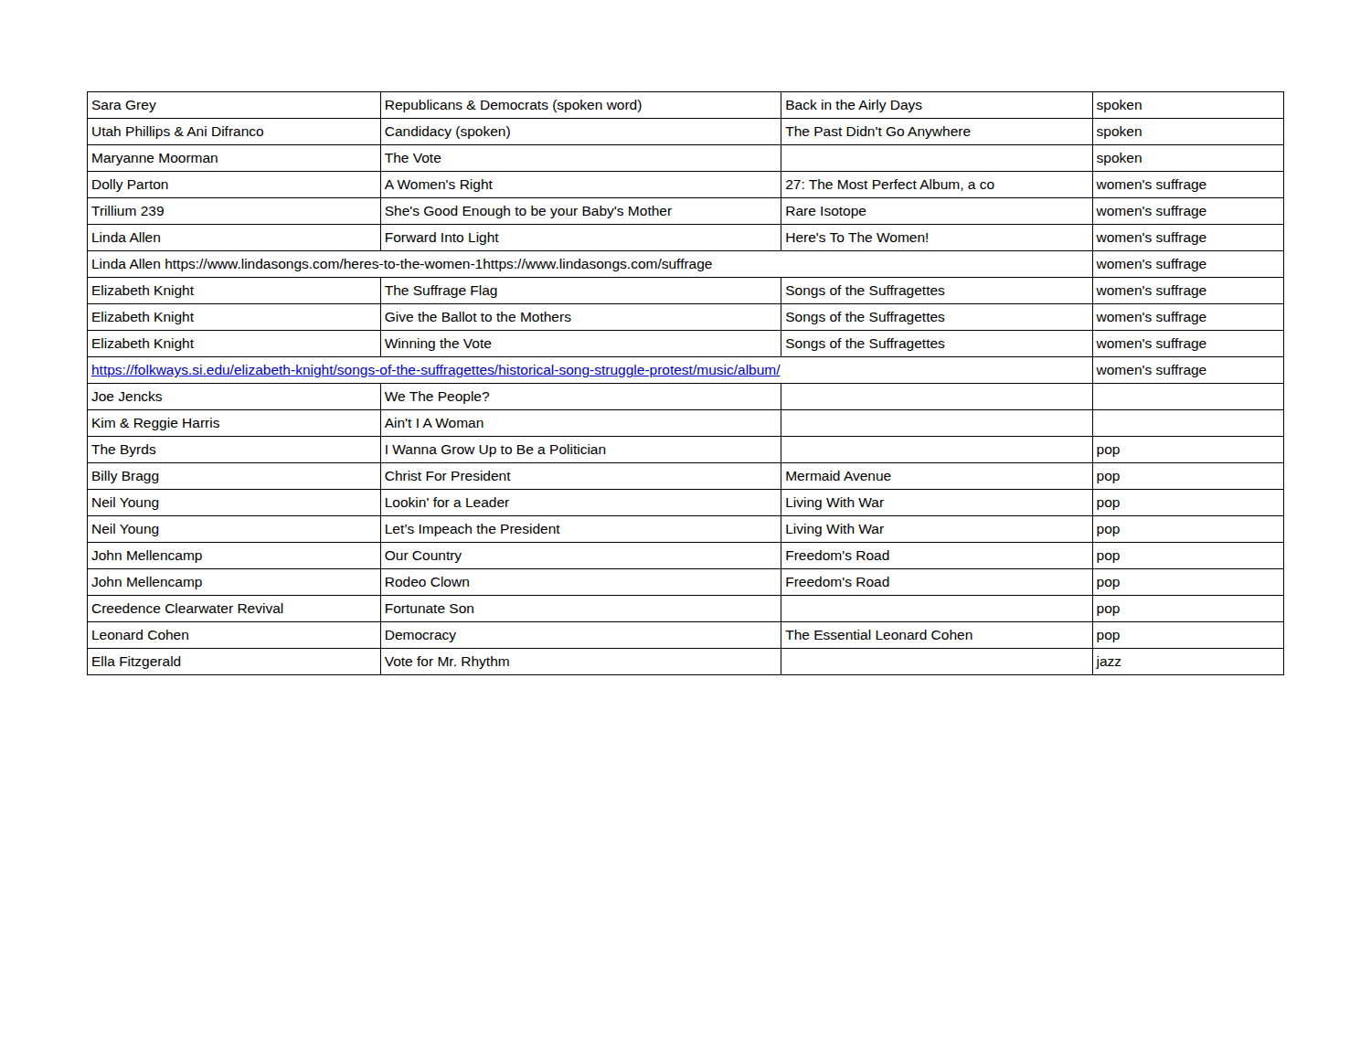| Sara Grey | Republicans & Democrats (spoken word) | Back in the Airly Days | spoken |
| Utah Phillips & Ani Difranco | Candidacy (spoken) | The Past Didn't Go Anywhere | spoken |
| Maryanne Moorman | The Vote | | spoken |
| Dolly Parton | A Women's Right | 27: The Most Perfect Album, a co | women's suffrage |
| Trillium 239 | She's Good Enough to be your Baby's Mother | Rare Isotope | women's suffrage |
| Linda Allen | Forward Into Light | Here's To The Women! | women's suffrage |
| Linda Allen https://www.lindasongs.com/heres-to-the-women-1https://www.lindasongs.com/suffrage | women's suffrage |
| Elizabeth Knight | The Suffrage Flag | Songs of the Suffragettes | women's suffrage |
| Elizabeth Knight | Give the Ballot to the Mothers | Songs of the Suffragettes | women's suffrage |
| Elizabeth Knight | Winning the Vote | Songs of the Suffragettes | women's suffrage |
| https://folkways.si.edu/elizabeth-knight/songs-of-the-suffragettes/historical-song-struggle-protest/music/album/ | women's suffrage |
| Joe Jencks | We The People? | | |
| Kim & Reggie Harris | Ain't I A Woman | | |
| The Byrds | I Wanna Grow Up to Be a Politician | | pop |
| Billy Bragg | Christ For President | Mermaid Avenue | pop |
| Neil Young | Lookin' for a Leader | Living With War | pop |
| Neil Young | Let’s Impeach the President | Living With War | pop |
| John Mellencamp | Our Country | Freedom's Road | pop |
| John Mellencamp | Rodeo Clown | Freedom's Road | pop |
| Creedence Clearwater Revival | Fortunate Son | | pop |
| Leonard Cohen | Democracy | The Essential Leonard Cohen | pop |
| Ella Fitzgerald | Vote for Mr. Rhythm | | jazz |